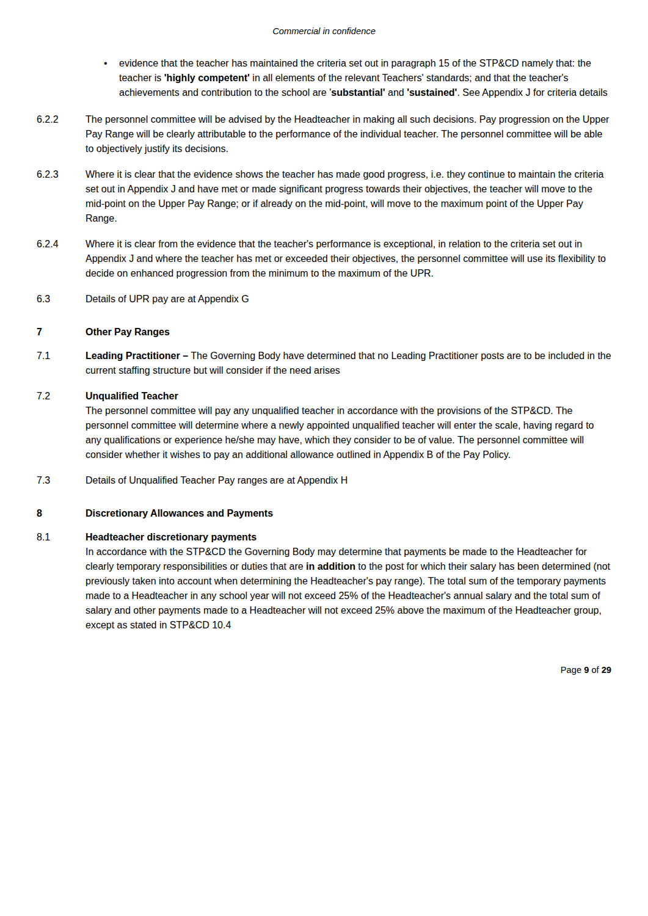Commercial in confidence
evidence that the teacher has maintained the criteria set out in paragraph 15 of the STP&CD namely that: the teacher is 'highly competent' in all elements of the relevant Teachers' standards; and that the teacher's achievements and contribution to the school are 'substantial' and 'sustained'. See Appendix J for criteria details
6.2.2
The personnel committee will be advised by the Headteacher in making all such decisions. Pay progression on the Upper Pay Range will be clearly attributable to the performance of the individual teacher. The personnel committee will be able to objectively justify its decisions.
6.2.3
Where it is clear that the evidence shows the teacher has made good progress, i.e. they continue to maintain the criteria set out in Appendix J and have met or made significant progress towards their objectives, the teacher will move to the mid-point on the Upper Pay Range; or if already on the mid-point, will move to the maximum point of the Upper Pay Range.
6.2.4
Where it is clear from the evidence that the teacher's performance is exceptional, in relation to the criteria set out in Appendix J and where the teacher has met or exceeded their objectives, the personnel committee will use its flexibility to decide on enhanced progression from the minimum to the maximum of the UPR.
6.3
Details of UPR pay are at Appendix G
7
Other Pay Ranges
7.1
Leading Practitioner – The Governing Body have determined that no Leading Practitioner posts are to be included in the current staffing structure but will consider if the need arises
7.2
Unqualified Teacher
The personnel committee will pay any unqualified teacher in accordance with the provisions of the STP&CD. The personnel committee will determine where a newly appointed unqualified teacher will enter the scale, having regard to any qualifications or experience he/she may have, which they consider to be of value. The personnel committee will consider whether it wishes to pay an additional allowance outlined in Appendix B of the Pay Policy.
7.3
Details of Unqualified Teacher Pay ranges are at Appendix H
8
Discretionary Allowances and Payments
8.1
Headteacher discretionary payments
In accordance with the STP&CD the Governing Body may determine that payments be made to the Headteacher for clearly temporary responsibilities or duties that are in addition to the post for which their salary has been determined (not previously taken into account when determining the Headteacher's pay range). The total sum of the temporary payments made to a Headteacher in any school year will not exceed 25% of the Headteacher's annual salary and the total sum of salary and other payments made to a Headteacher will not exceed 25% above the maximum of the Headteacher group, except as stated in STP&CD 10.4
Page 9 of 29